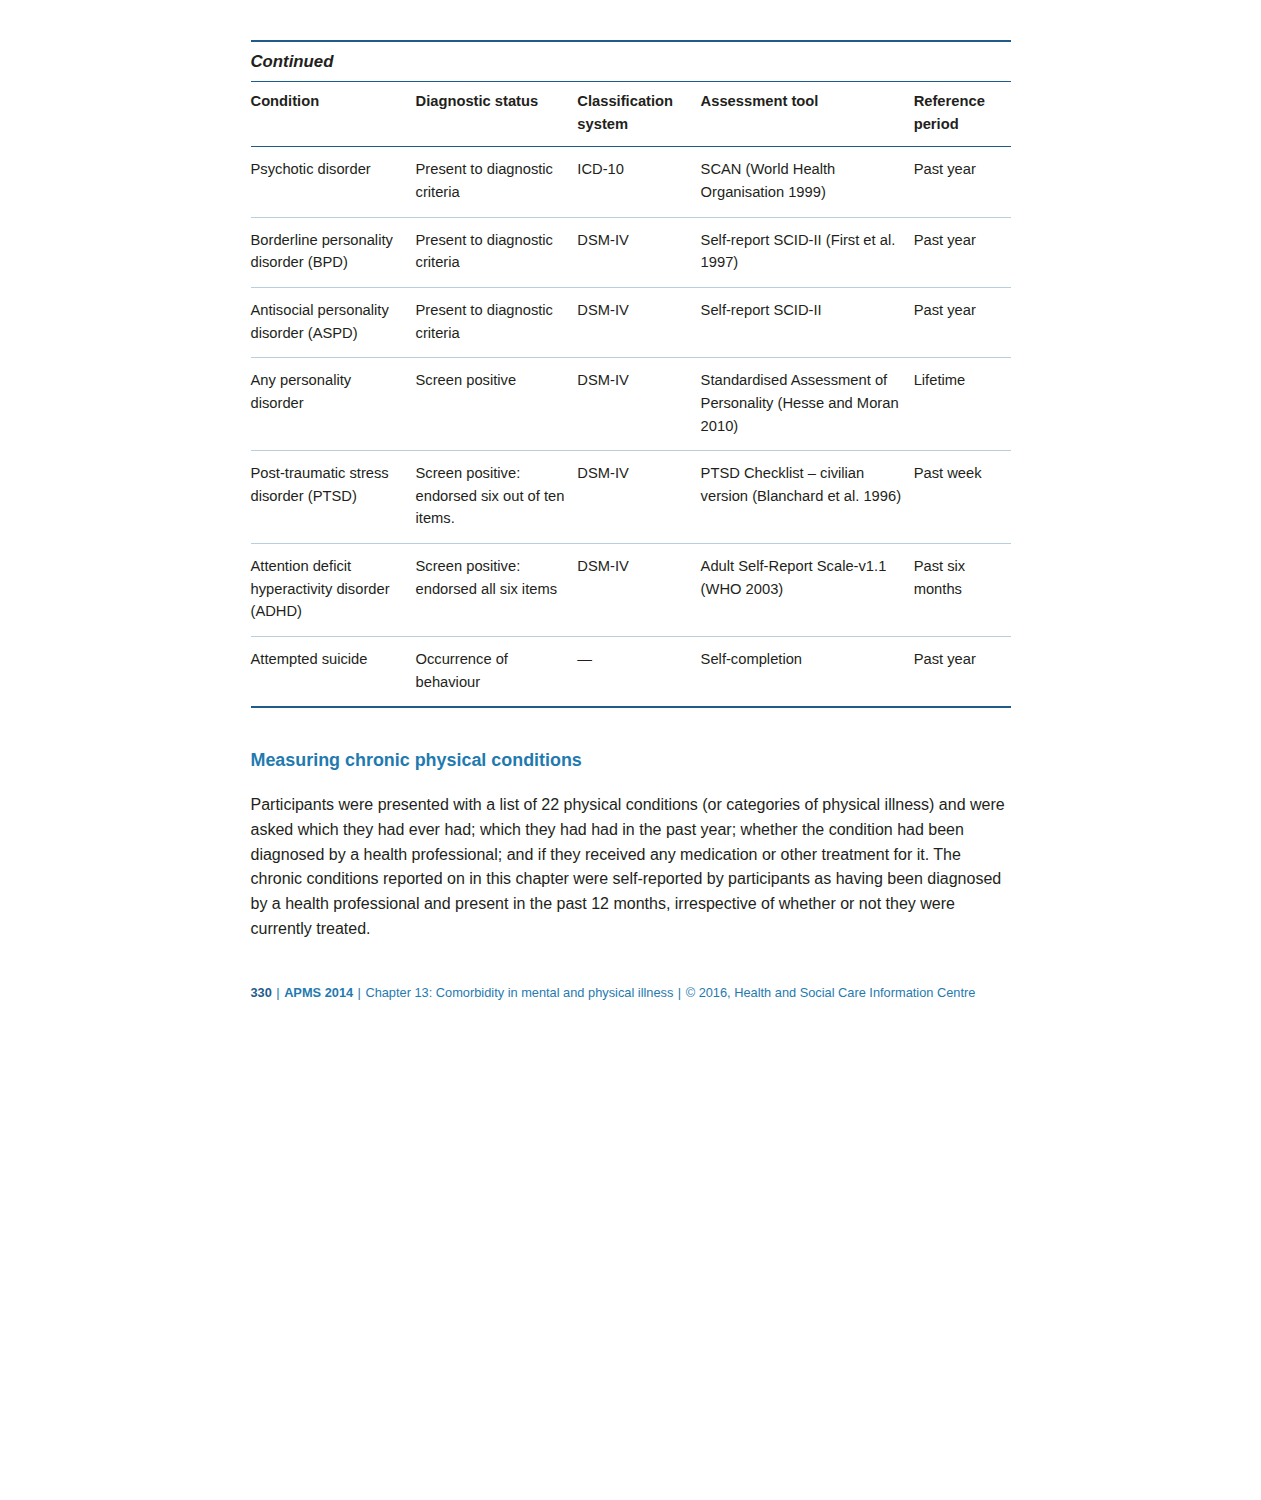Continued
| Condition | Diagnostic status | Classification system | Assessment tool | Reference period |
| --- | --- | --- | --- | --- |
| Psychotic disorder | Present to diagnostic criteria | ICD-10 | SCAN (World Health Organisation 1999) | Past year |
| Borderline personality disorder (BPD) | Present to diagnostic criteria | DSM-IV | Self-report SCID-II (First et al. 1997) | Past year |
| Antisocial personality disorder (ASPD) | Present to diagnostic criteria | DSM-IV | Self-report SCID-II | Past year |
| Any personality disorder | Screen positive | DSM-IV | Standardised Assessment of Personality (Hesse and Moran 2010) | Lifetime |
| Post-traumatic stress disorder (PTSD) | Screen positive: endorsed six out of ten items. | DSM-IV | PTSD Checklist – civilian version (Blanchard et al. 1996) | Past week |
| Attention deficit hyperactivity disorder (ADHD) | Screen positive: endorsed all six items | DSM-IV | Adult Self-Report Scale-v1.1 (WHO 2003) | Past six months |
| Attempted suicide | Occurrence of behaviour | — | Self-completion | Past year |
Measuring chronic physical conditions
Participants were presented with a list of 22 physical conditions (or categories of physical illness) and were asked which they had ever had; which they had had in the past year; whether the condition had been diagnosed by a health professional; and if they received any medication or other treatment for it. The chronic conditions reported on in this chapter were self-reported by participants as having been diagnosed by a health professional and present in the past 12 months, irrespective of whether or not they were currently treated.
330|APMS 2014|Chapter 13: Comorbidity in mental and physical illness|© 2016, Health and Social Care Information Centre